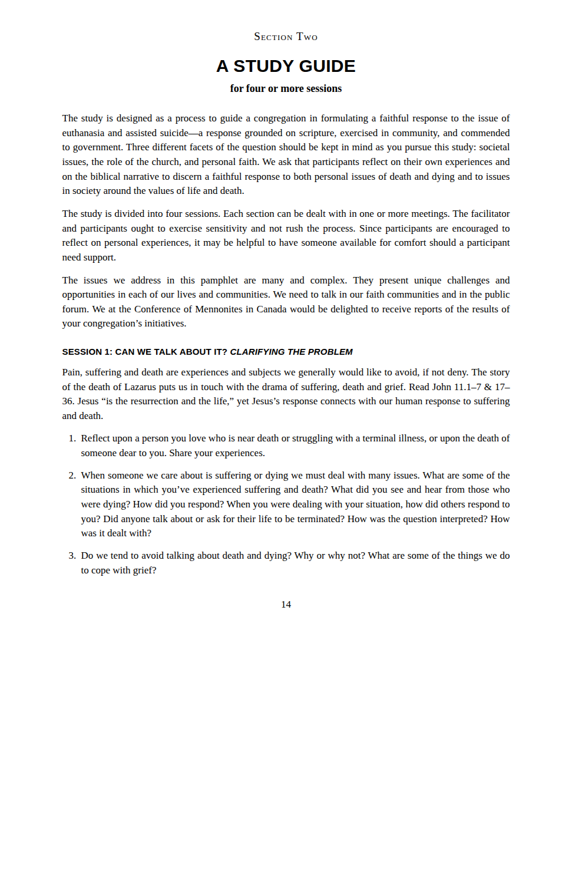Section Two
A STUDY GUIDE
for four or more sessions
The study is designed as a process to guide a congregation in formulating a faithful response to the issue of euthanasia and assisted suicide—a response grounded on scripture, exercised in community, and commended to government. Three different facets of the question should be kept in mind as you pursue this study: societal issues, the role of the church, and personal faith. We ask that participants reflect on their own experiences and on the biblical narrative to discern a faithful response to both personal issues of death and dying and to issues in society around the values of life and death.
The study is divided into four sessions. Each section can be dealt with in one or more meetings. The facilitator and participants ought to exercise sensitivity and not rush the process. Since participants are encouraged to reflect on personal experiences, it may be helpful to have someone available for comfort should a participant need support.
The issues we address in this pamphlet are many and complex. They present unique challenges and opportunities in each of our lives and communities. We need to talk in our faith communities and in the public forum. We at the Conference of Mennonites in Canada would be delighted to receive reports of the results of your congregation’s initiatives.
Session 1: Can we talk about it? Clarifying the problem
Pain, suffering and death are experiences and subjects we generally would like to avoid, if not deny. The story of the death of Lazarus puts us in touch with the drama of suffering, death and grief. Read John 11.1–7 & 17–36. Jesus “is the resurrection and the life,” yet Jesus’s response connects with our human response to suffering and death.
Reflect upon a person you love who is near death or struggling with a terminal illness, or upon the death of someone dear to you. Share your experiences.
When someone we care about is suffering or dying we must deal with many issues. What are some of the situations in which you’ve experienced suffering and death? What did you see and hear from those who were dying? How did you respond? When you were dealing with your situation, how did others respond to you? Did anyone talk about or ask for their life to be terminated? How was the question interpreted? How was it dealt with?
Do we tend to avoid talking about death and dying? Why or why not? What are some of the things we do to cope with grief?
14